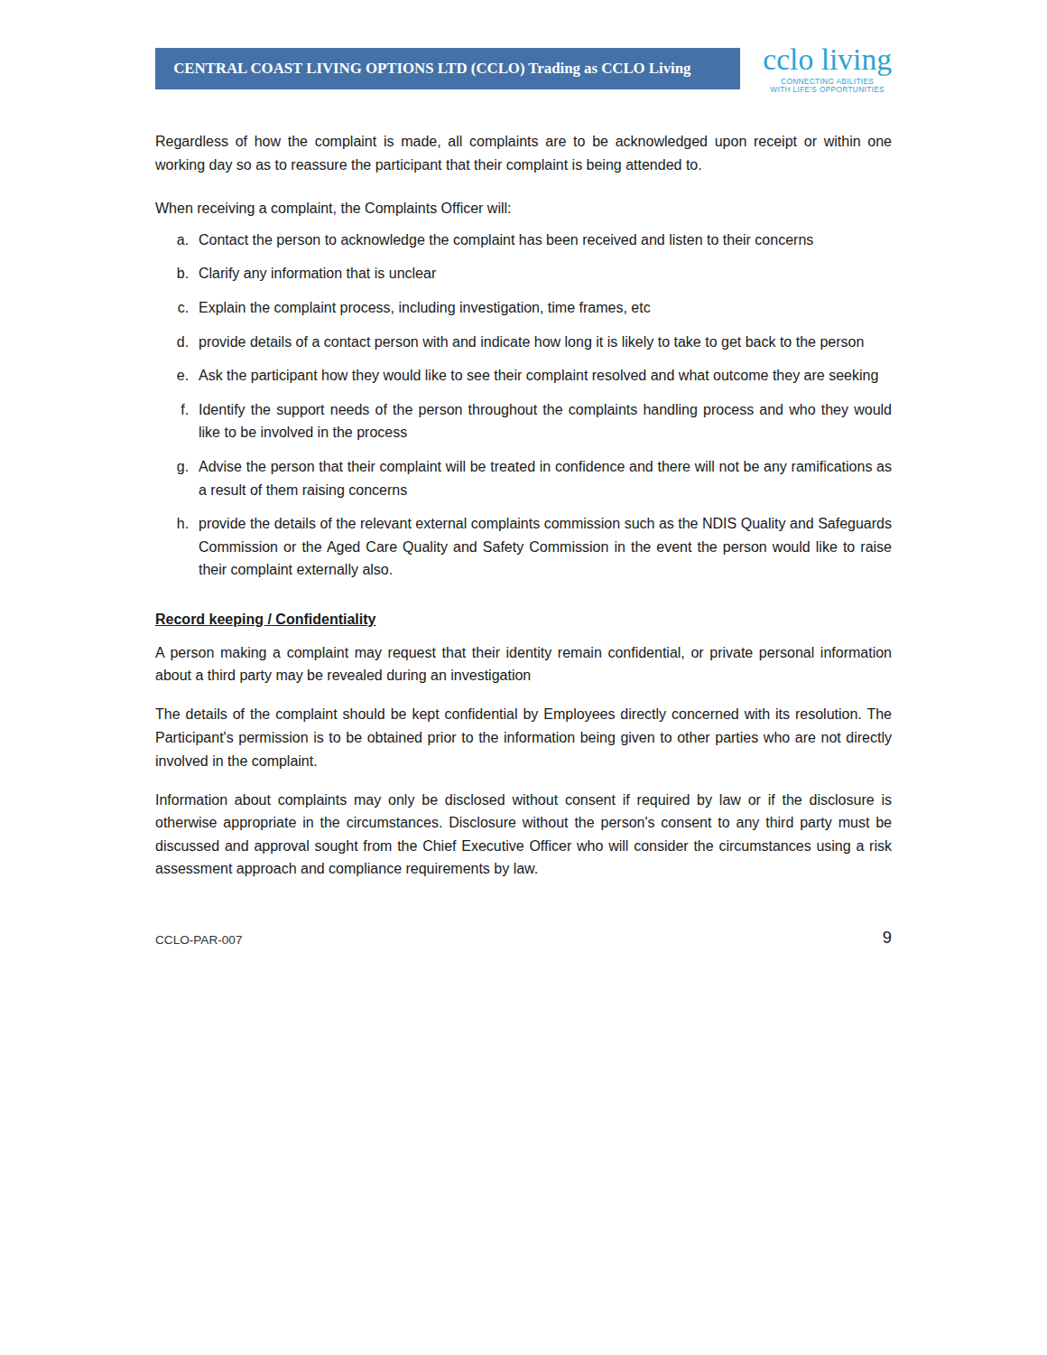CENTRAL COAST LIVING OPTIONS LTD (CCLO) Trading as CCLO Living
cclo living Connecting abilities
with life's opportunities
Regardless of how the complaint is made, all complaints are to be acknowledged upon receipt or within one working day so as to reassure the participant that their complaint is being attended to.
When receiving a complaint, the Complaints Officer will:
Contact the person to acknowledge the complaint has been received and listen to their concerns
Clarify any information that is unclear
Explain the complaint process, including investigation, time frames, etc
provide details of a contact person with and indicate how long it is likely to take to get back to the person
Ask the participant how they would like to see their complaint resolved and what outcome they are seeking
Identify the support needs of the person throughout the complaints handling process and who they would like to be involved in the process
Advise the person that their complaint will be treated in confidence and there will not be any ramifications as a result of them raising concerns
provide the details of the relevant external complaints commission such as the NDIS Quality and Safeguards Commission or the Aged Care Quality and Safety Commission in the event the person would like to raise their complaint externally also.
Record keeping / Confidentiality
A person making a complaint may request that their identity remain confidential, or private personal information about a third party may be revealed during an investigation
The details of the complaint should be kept confidential by Employees directly concerned with its resolution. The Participant's permission is to be obtained prior to the information being given to other parties who are not directly involved in the complaint.
Information about complaints may only be disclosed without consent if required by law or if the disclosure is otherwise appropriate in the circumstances. Disclosure without the person's consent to any third party must be discussed and approval sought from the Chief Executive Officer who will consider the circumstances using a risk assessment approach and compliance requirements by law.
CCLO-PAR-007 9